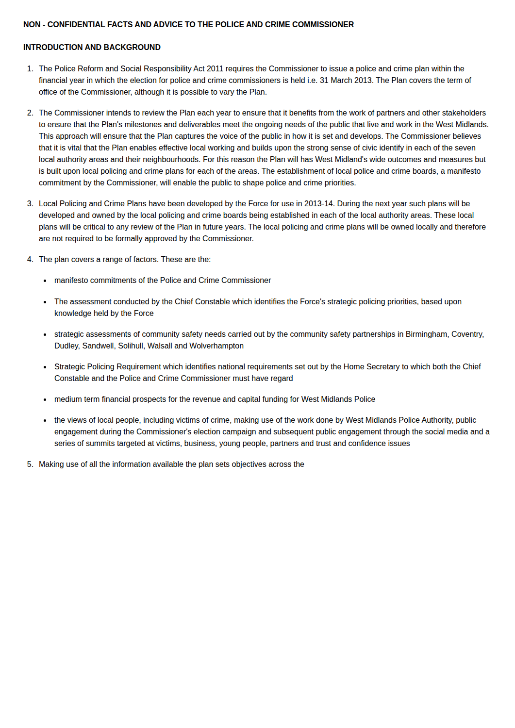NON - CONFIDENTIAL FACTS AND ADVICE TO THE POLICE AND CRIME COMMISSIONER
INTRODUCTION AND BACKGROUND
The Police Reform and Social Responsibility Act 2011 requires the Commissioner to issue a police and crime plan within the financial year in which the election for police and crime commissioners is held i.e. 31 March 2013. The Plan covers the term of office of the Commissioner, although it is possible to vary the Plan.
The Commissioner intends to review the Plan each year to ensure that it benefits from the work of partners and other stakeholders to ensure that the Plan's milestones and deliverables meet the ongoing needs of the public that live and work in the West Midlands. This approach will ensure that the Plan captures the voice of the public in how it is set and develops. The Commissioner believes that it is vital that the Plan enables effective local working and builds upon the strong sense of civic identify in each of the seven local authority areas and their neighbourhoods. For this reason the Plan will has West Midland's wide outcomes and measures but is built upon local policing and crime plans for each of the areas. The establishment of local police and crime boards, a manifesto commitment by the Commissioner, will enable the public to shape police and crime priorities.
Local Policing and Crime Plans have been developed by the Force for use in 2013-14. During the next year such plans will be developed and owned by the local policing and crime boards being established in each of the local authority areas. These local plans will be critical to any review of the Plan in future years. The local policing and crime plans will be owned locally and therefore are not required to be formally approved by the Commissioner.
The plan covers a range of factors. These are the:
manifesto commitments of the Police and Crime Commissioner
The assessment conducted by the Chief Constable which identifies the Force's strategic policing priorities, based upon knowledge held by the Force
strategic assessments of community safety needs carried out by the community safety partnerships in Birmingham, Coventry, Dudley, Sandwell, Solihull, Walsall and Wolverhampton
Strategic Policing Requirement which identifies national requirements set out by the Home Secretary to which both the Chief Constable and the Police and Crime Commissioner must have regard
medium term financial prospects for the revenue and capital funding for West Midlands Police
the views of local people, including victims of crime, making use of the work done by West Midlands Police Authority, public engagement during the Commissioner's election campaign and subsequent public engagement through the social media and a series of summits targeted at victims, business, young people, partners and trust and confidence issues
Making use of all the information available the plan sets objectives across the